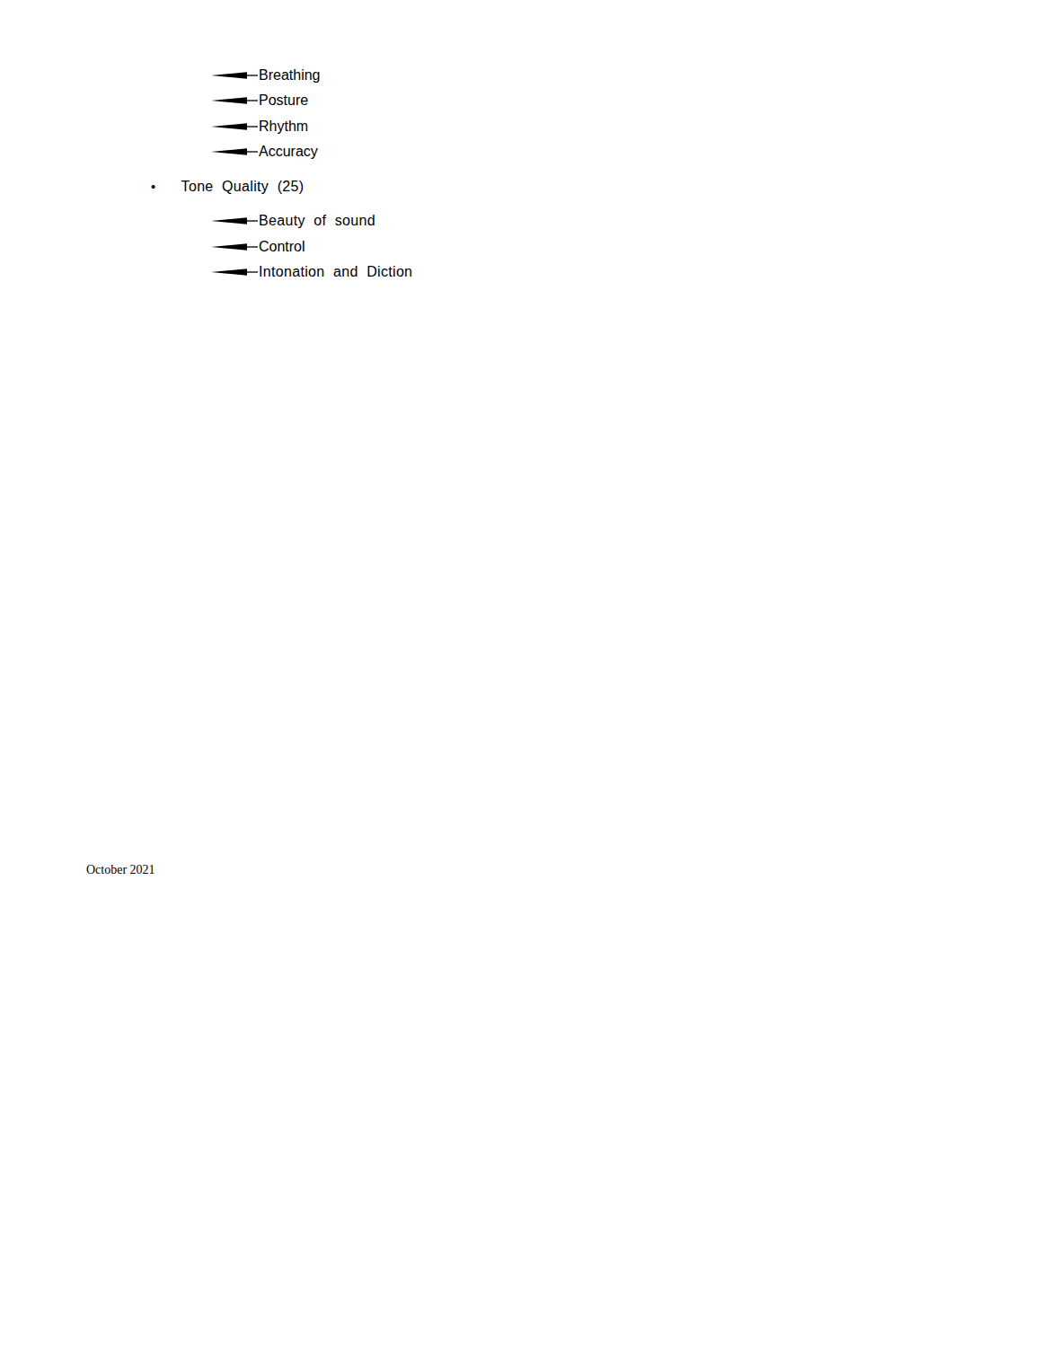Breathing
Posture
Rhythm
Accuracy
• Tone Quality (25)
Beauty of sound
Control
Intonation and Diction
October 2021